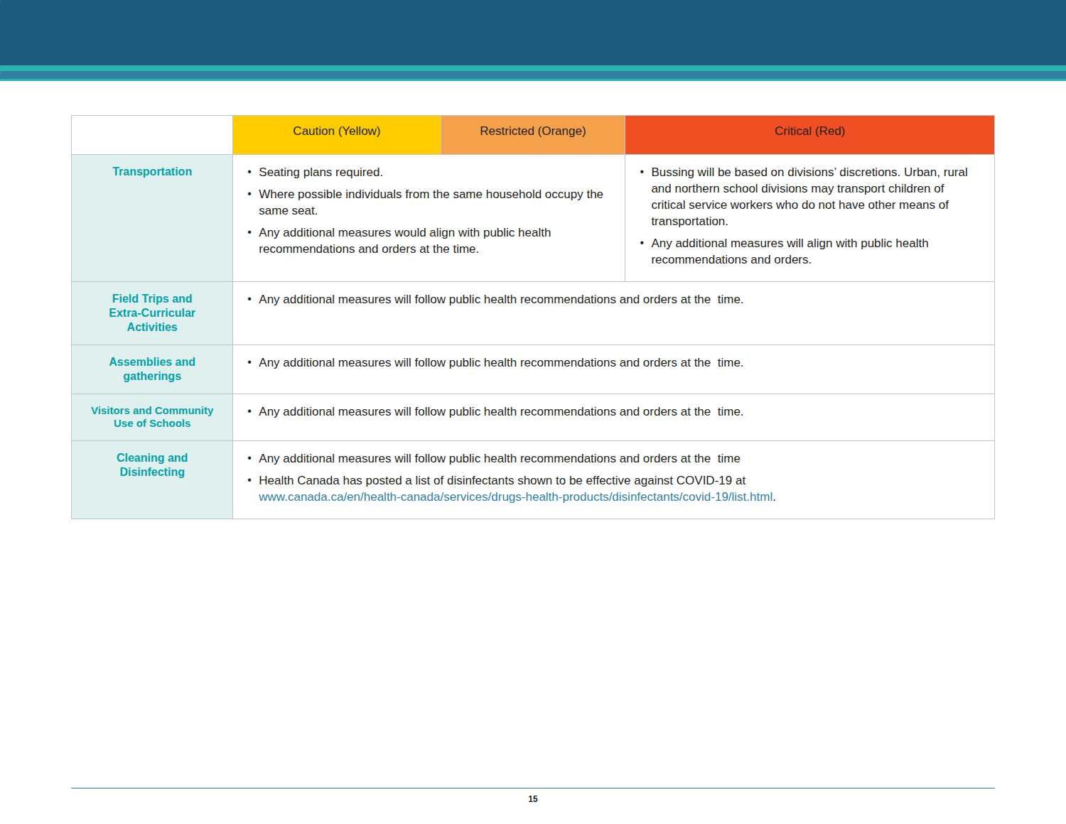| | Caution (Yellow) | Restricted (Orange) | Critical (Red) |
| --- | --- | --- | --- |
| Transportation | Seating plans required. Where possible individuals from the same household occupy the same seat. Any additional measures would align with public health recommendations and orders at the time. | Bussing will be based on divisions’ discretions. Urban, rural and northern school divisions may transport children of critical service workers who do not have other means of transportation. Any additional measures will align with public health recommendations and orders. |
| Field Trips and Extra-Curricular Activities | Any additional measures will follow public health recommendations and orders at the time. |
| Assemblies and gatherings | Any additional measures will follow public health recommendations and orders at the time. |
| Visitors and Community Use of Schools | Any additional measures will follow public health recommendations and orders at the time. |
| Cleaning and Disinfecting | Any additional measures will follow public health recommendations and orders at the time Health Canada has posted a list of disinfectants shown to be effective against COVID-19 at www.canada.ca/en/health-canada/services/drugs-health-products/disinfectants/covid-19/list.html . |
15